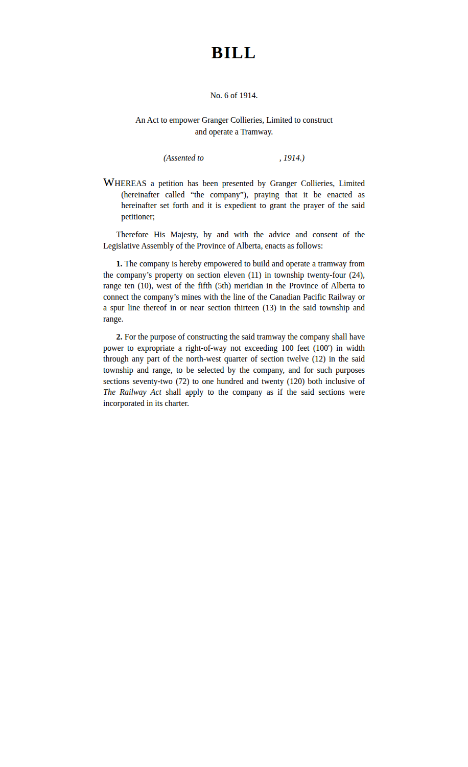BILL
No. 6 of 1914.
An Act to empower Granger Collieries, Limited to construct
and operate a Tramway.
(Assented to , 1914.)
WHEREAS a petition has been presented by Granger Collieries, Limited (hereinafter called “the company”), praying that it be enacted as hereinafter set forth and it is expedient to grant the prayer of the said petitioner;
Therefore His Majesty, by and with the advice and consent of the Legislative Assembly of the Province of Alberta, enacts as follows:
1. The company is hereby empowered to build and operate a tramway from the company’s property on section eleven (11) in township twenty-four (24), range ten (10), west of the fifth (5th) meridian in the Province of Alberta to connect the company’s mines with the line of the Canadian Pacific Railway or a spur line thereof in or near section thirteen (13) in the said township and range.
2. For the purpose of constructing the said tramway the company shall have power to expropriate a right-of-way not exceeding 100 feet (100′) in width through any part of the north-west quarter of section twelve (12) in the said township and range, to be selected by the company, and for such purposes sections seventy-two (72) to one hundred and twenty (120) both inclusive of The Railway Act shall apply to the company as if the said sections were incorporated in its charter.